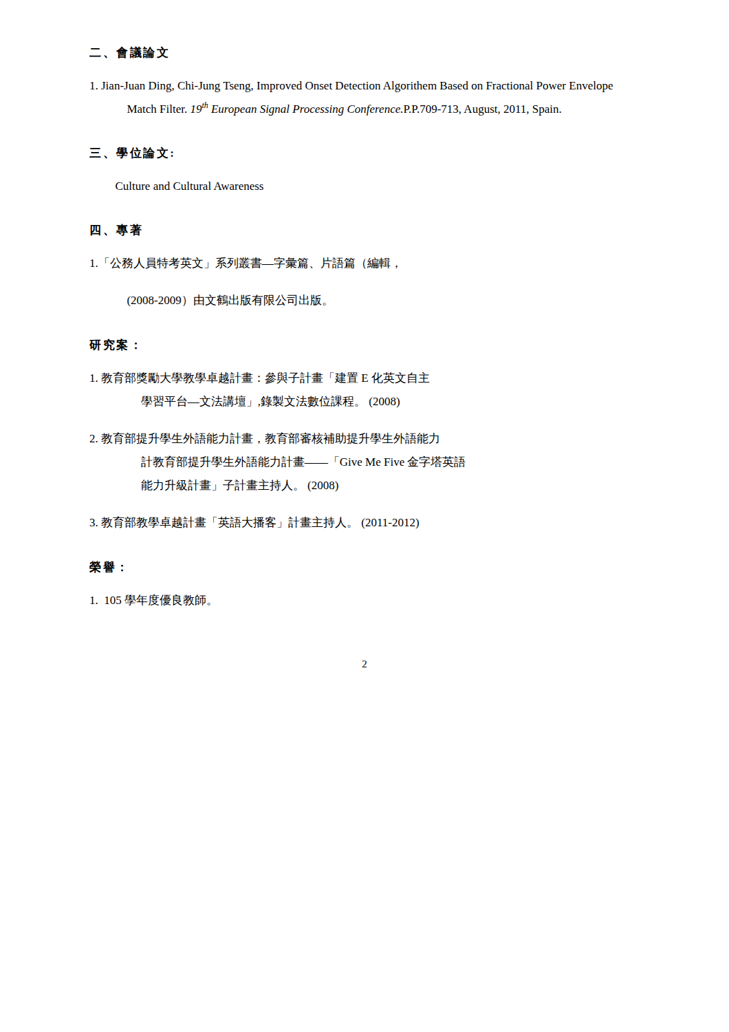二、會議論文
1. Jian-Juan Ding, Chi-Jung Tseng, Improved Onset Detection Algorithem Based on Fractional Power Envelope Match Filter. 19th European Signal Processing Conference. P.P.709-713, August, 2011, Spain.
三、學位論文:
Culture and Cultural Awareness
四、專著
1.「公務人員特考英文」系列叢書—字彙篇、片語篇（編輯，
(2008-2009）由文鶴出版有限公司出版。
研究案：
1. 教育部獎勵大學教學卓越計畫：參與子計畫「建置 E 化英文自主學習平台—文法講壇」,錄製文法數位課程。 (2008)
2. 教育部提升學生外語能力計畫，教育部審核補助提升學生外語能力計教育部提升學生外語能力計畫——「Give Me Five 金字塔英語 能力升級計畫」子計畫主持人。 (2008)
3. 教育部教學卓越計畫「英語大播客」計畫主持人。 (2011-2012)
榮譽：
1. 105 學年度優良教師。
2